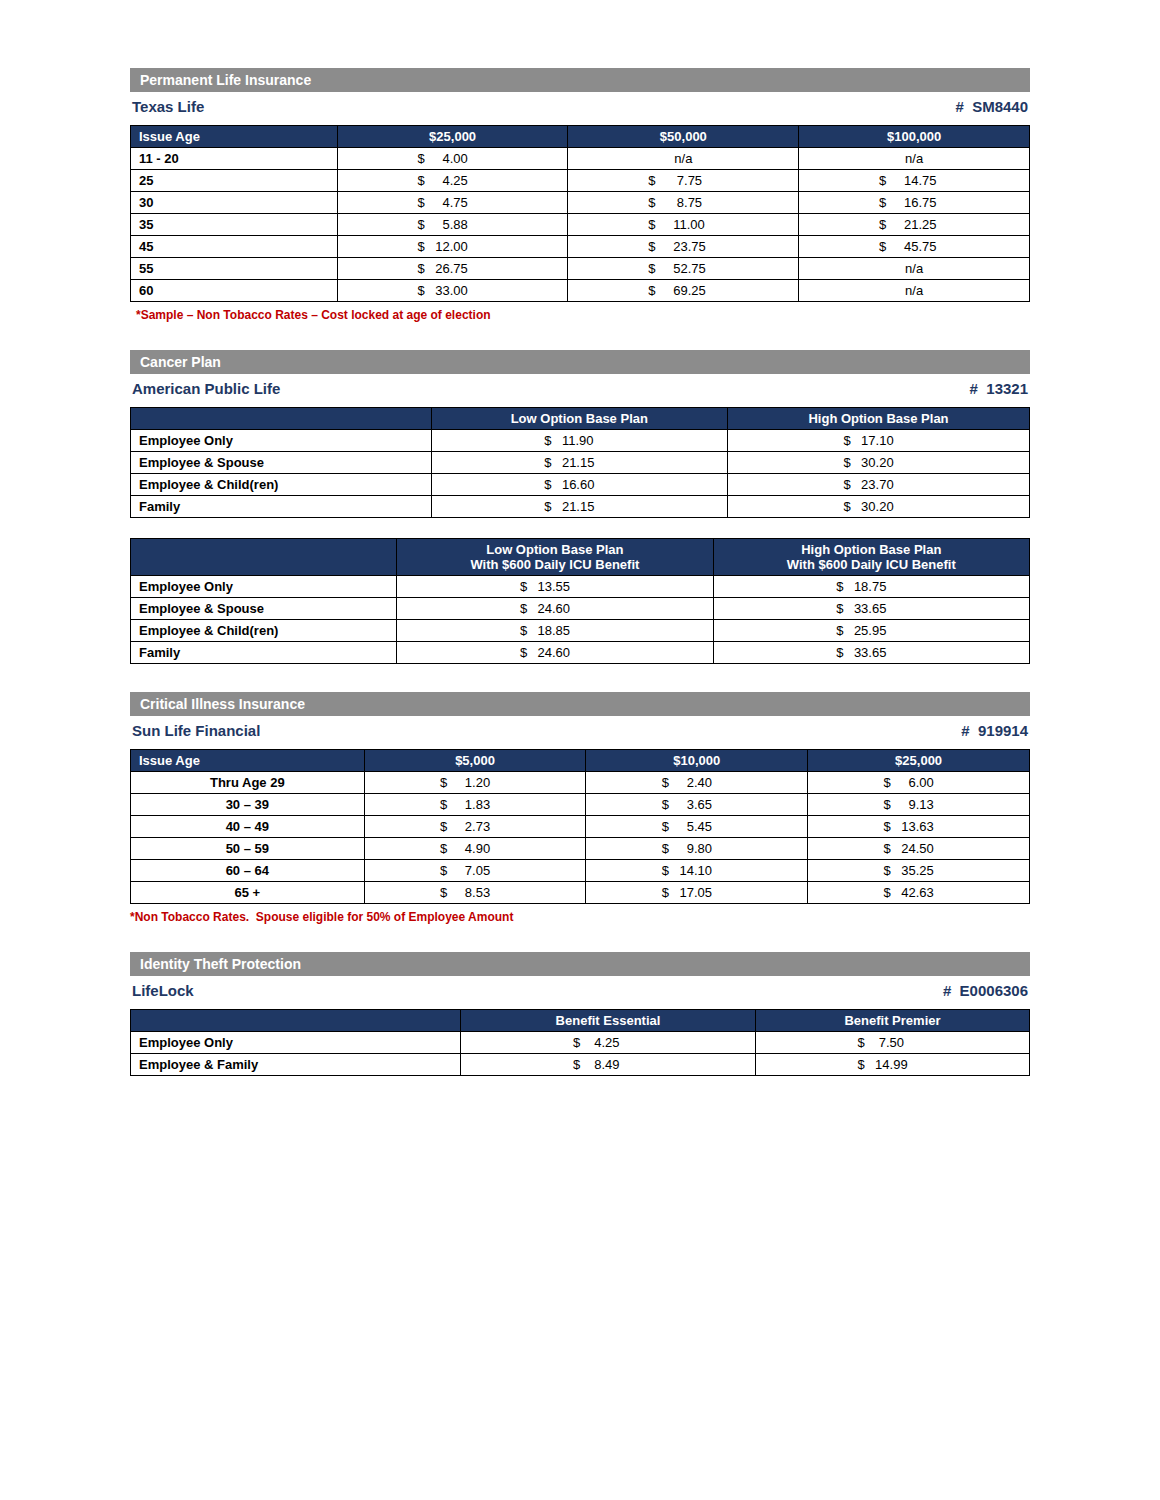Permanent Life Insurance
Texas Life # SM8440
| Issue Age | $25,000 | $50,000 | $100,000 |
| --- | --- | --- | --- |
| 11 - 20 | $ 4.00 | n/a | n/a |
| 25 | $ 4.25 | $ 7.75 | $ 14.75 |
| 30 | $ 4.75 | $ 8.75 | $ 16.75 |
| 35 | $ 5.88 | $ 11.00 | $ 21.25 |
| 45 | $ 12.00 | $ 23.75 | $ 45.75 |
| 55 | $ 26.75 | $ 52.75 | n/a |
| 60 | $ 33.00 | $ 69.25 | n/a |
*Sample – Non Tobacco Rates – Cost locked at age of election
Cancer Plan
American Public Life # 13321
| | Low Option Base Plan | High Option Base Plan |
| --- | --- | --- |
| Employee Only | $ 11.90 | $ 17.10 |
| Employee & Spouse | $ 21.15 | $ 30.20 |
| Employee & Child(ren) | $ 16.60 | $ 23.70 |
| Family | $ 21.15 | $ 30.20 |
| | Low Option Base Plan With $600 Daily ICU Benefit | High Option Base Plan With $600 Daily ICU Benefit |
| --- | --- | --- |
| Employee Only | $ 13.55 | $ 18.75 |
| Employee & Spouse | $ 24.60 | $ 33.65 |
| Employee & Child(ren) | $ 18.85 | $ 25.95 |
| Family | $ 24.60 | $ 33.65 |
Critical Illness Insurance
Sun Life Financial # 919914
| Issue Age | $5,000 | $10,000 | $25,000 |
| --- | --- | --- | --- |
| Thru Age 29 | $ 1.20 | $ 2.40 | $ 6.00 |
| 30 – 39 | $ 1.83 | $ 3.65 | $ 9.13 |
| 40 – 49 | $ 2.73 | $ 5.45 | $ 13.63 |
| 50 – 59 | $ 4.90 | $ 9.80 | $ 24.50 |
| 60 – 64 | $ 7.05 | $ 14.10 | $ 35.25 |
| 65 + | $ 8.53 | $ 17.05 | $ 42.63 |
*Non Tobacco Rates. Spouse eligible for 50% of Employee Amount
Identity Theft Protection
LifeLock # E0006306
| | Benefit Essential | Benefit Premier |
| --- | --- | --- |
| Employee Only | $ 4.25 | $ 7.50 |
| Employee & Family | $ 8.49 | $ 14.99 |